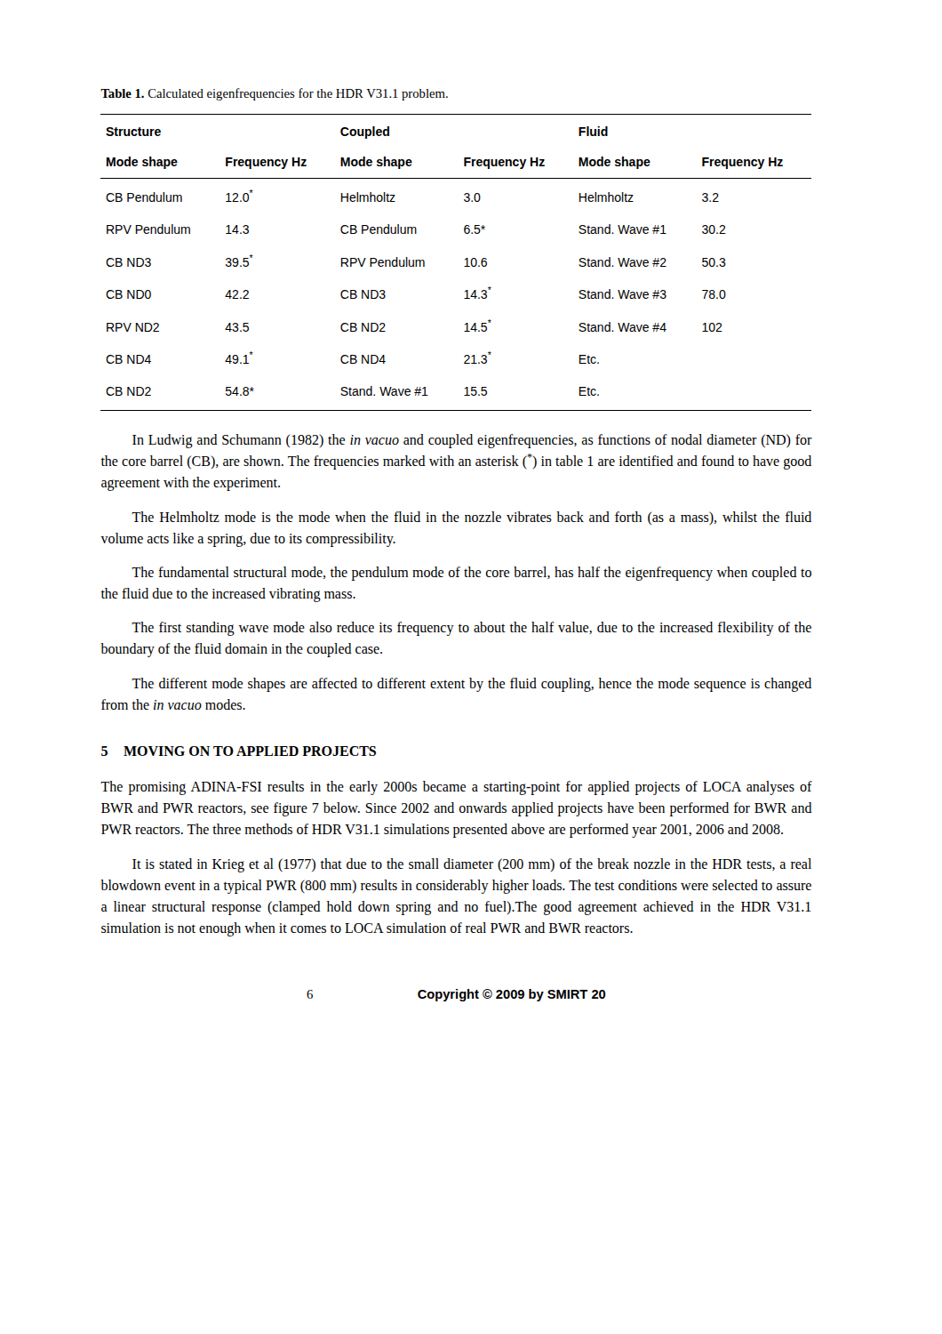Table 1. Calculated eigenfrequencies for the HDR V31.1 problem.
| Structure | Coupled | Fluid |
| --- | --- | --- |
| Mode shape | Frequency Hz | Mode shape | Frequency Hz | Mode shape | Frequency Hz |
| CB Pendulum | 12.0 * | Helmholtz | 3.0 | Helmholtz | 3.2 |
| RPV Pendulum | 14.3 | CB Pendulum | 6.5* | Stand. Wave #1 | 30.2 |
| CB ND3 | 39.5 * | RPV Pendulum | 10.6 | Stand. Wave #2 | 50.3 |
| CB ND0 | 42.2 | CB ND3 | 14.3 * | Stand. Wave #3 | 78.0 |
| RPV ND2 | 43.5 | CB ND2 | 14.5 * | Stand. Wave #4 | 102 |
| CB ND4 | 49.1 * | CB ND4 | 21.3 * | Etc. | |
| CB ND2 | 54.8* | Stand. Wave #1 | 15.5 | Etc. | |
In Ludwig and Schumann (1982) the in vacuo and coupled eigenfrequencies, as functions of nodal diameter (ND) for the core barrel (CB), are shown. The frequencies marked with an asterisk (*) in table 1 are identified and found to have good agreement with the experiment.
The Helmholtz mode is the mode when the fluid in the nozzle vibrates back and forth (as a mass), whilst the fluid volume acts like a spring, due to its compressibility.
The fundamental structural mode, the pendulum mode of the core barrel, has half the eigenfrequency when coupled to the fluid due to the increased vibrating mass.
The first standing wave mode also reduce its frequency to about the half value, due to the increased flexibility of the boundary of the fluid domain in the coupled case.
The different mode shapes are affected to different extent by the fluid coupling, hence the mode sequence is changed from the in vacuo modes.
5 MOVING ON TO APPLIED PROJECTS
The promising ADINA-FSI results in the early 2000s became a starting-point for applied projects of LOCA analyses of BWR and PWR reactors, see figure 7 below. Since 2002 and onwards applied projects have been performed for BWR and PWR reactors. The three methods of HDR V31.1 simulations presented above are performed year 2001, 2006 and 2008.
It is stated in Krieg et al (1977) that due to the small diameter (200 mm) of the break nozzle in the HDR tests, a real blowdown event in a typical PWR (800 mm) results in considerably higher loads. The test conditions were selected to assure a linear structural response (clamped hold down spring and no fuel).The good agreement achieved in the HDR V31.1 simulation is not enough when it comes to LOCA simulation of real PWR and BWR reactors.
6 Copyright © 2009 by SMIRT 20